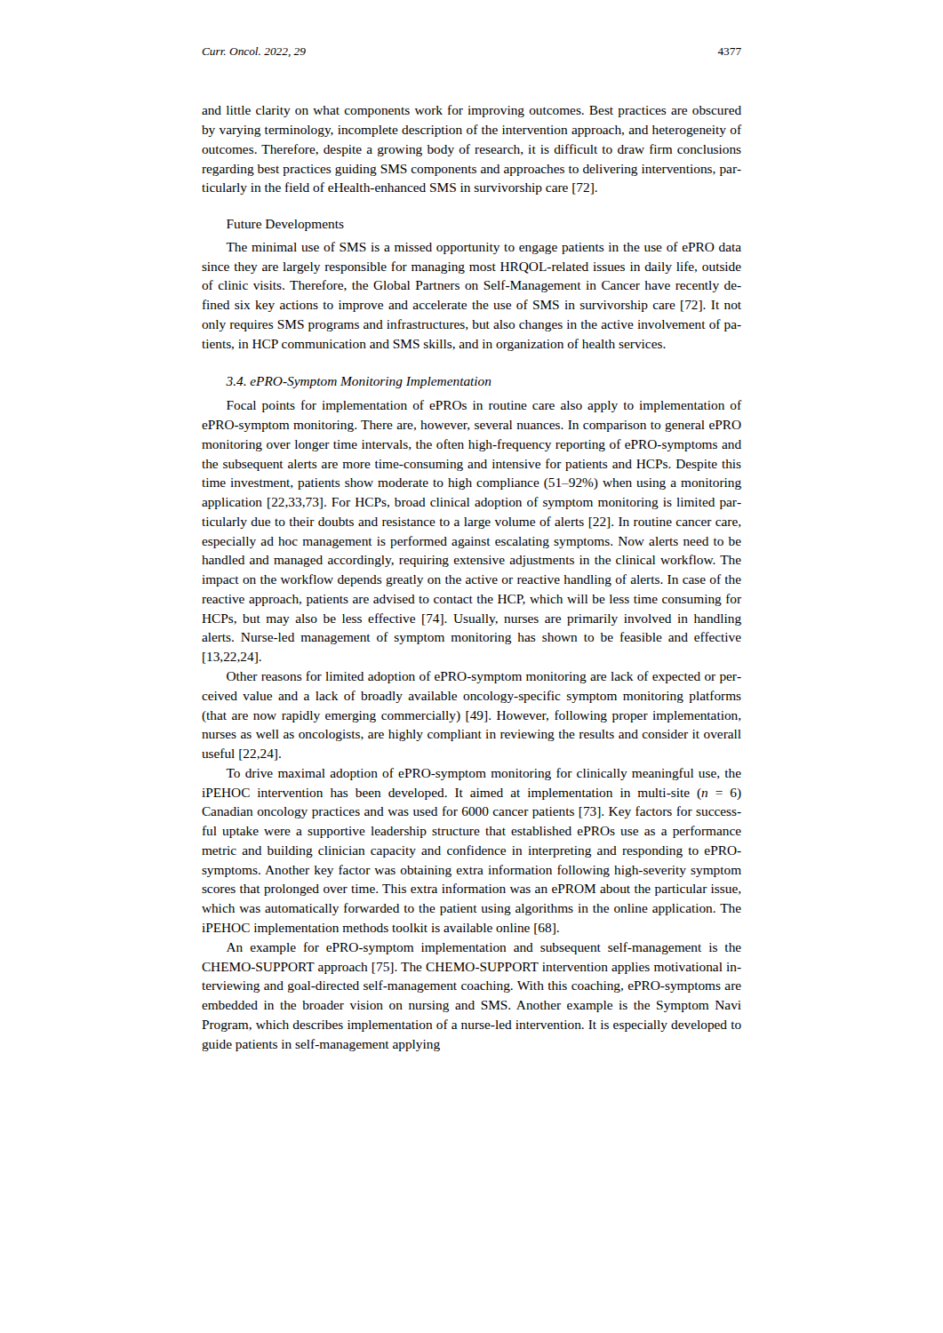Curr. Oncol. 2022, 29 4377
and little clarity on what components work for improving outcomes. Best practices are obscured by varying terminology, incomplete description of the intervention approach, and heterogeneity of outcomes. Therefore, despite a growing body of research, it is difficult to draw firm conclusions regarding best practices guiding SMS components and approaches to delivering interventions, particularly in the field of eHealth-enhanced SMS in survivorship care [72].
Future Developments
The minimal use of SMS is a missed opportunity to engage patients in the use of ePRO data since they are largely responsible for managing most HRQOL-related issues in daily life, outside of clinic visits. Therefore, the Global Partners on Self-Management in Cancer have recently defined six key actions to improve and accelerate the use of SMS in survivorship care [72]. It not only requires SMS programs and infrastructures, but also changes in the active involvement of patients, in HCP communication and SMS skills, and in organization of health services.
3.4. ePRO-Symptom Monitoring Implementation
Focal points for implementation of ePROs in routine care also apply to implementation of ePRO-symptom monitoring. There are, however, several nuances. In comparison to general ePRO monitoring over longer time intervals, the often high-frequency reporting of ePRO-symptoms and the subsequent alerts are more time-consuming and intensive for patients and HCPs. Despite this time investment, patients show moderate to high compliance (51–92%) when using a monitoring application [22,33,73]. For HCPs, broad clinical adoption of symptom monitoring is limited particularly due to their doubts and resistance to a large volume of alerts [22]. In routine cancer care, especially ad hoc management is performed against escalating symptoms. Now alerts need to be handled and managed accordingly, requiring extensive adjustments in the clinical workflow. The impact on the workflow depends greatly on the active or reactive handling of alerts. In case of the reactive approach, patients are advised to contact the HCP, which will be less time consuming for HCPs, but may also be less effective [74]. Usually, nurses are primarily involved in handling alerts. Nurse-led management of symptom monitoring has shown to be feasible and effective [13,22,24].
Other reasons for limited adoption of ePRO-symptom monitoring are lack of expected or perceived value and a lack of broadly available oncology-specific symptom monitoring platforms (that are now rapidly emerging commercially) [49]. However, following proper implementation, nurses as well as oncologists, are highly compliant in reviewing the results and consider it overall useful [22,24].
To drive maximal adoption of ePRO-symptom monitoring for clinically meaningful use, the iPEHOC intervention has been developed. It aimed at implementation in multi-site (n = 6) Canadian oncology practices and was used for 6000 cancer patients [73]. Key factors for successful uptake were a supportive leadership structure that established ePROs use as a performance metric and building clinician capacity and confidence in interpreting and responding to ePRO-symptoms. Another key factor was obtaining extra information following high-severity symptom scores that prolonged over time. This extra information was an ePROM about the particular issue, which was automatically forwarded to the patient using algorithms in the online application. The iPEHOC implementation methods toolkit is available online [68].
An example for ePRO-symptom implementation and subsequent self-management is the CHEMO-SUPPORT approach [75]. The CHEMO-SUPPORT intervention applies motivational interviewing and goal-directed self-management coaching. With this coaching, ePRO-symptoms are embedded in the broader vision on nursing and SMS. Another example is the Symptom Navi Program, which describes implementation of a nurse-led intervention. It is especially developed to guide patients in self-management applying